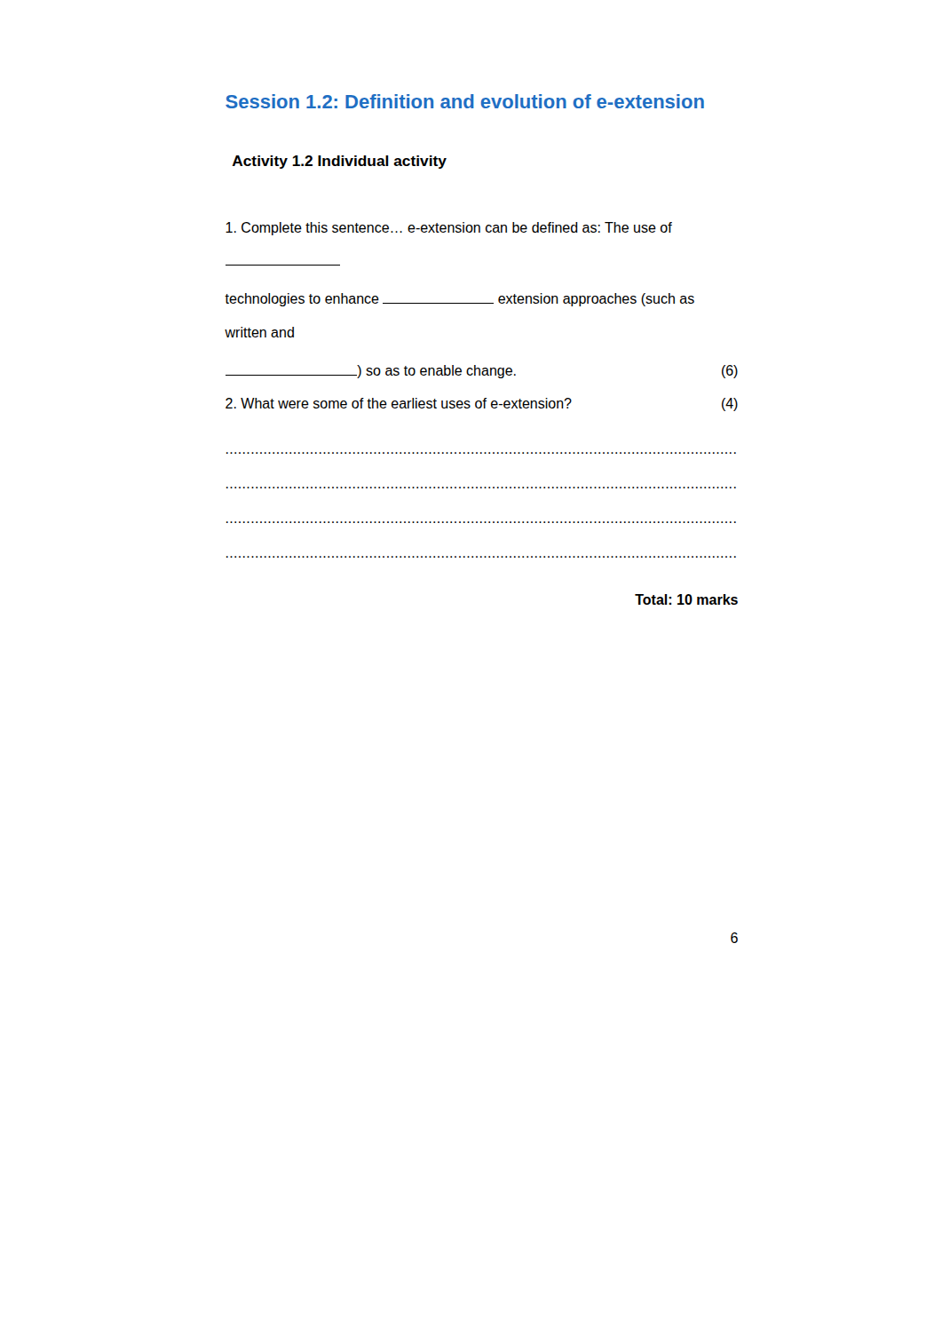Session 1.2: Definition and evolution of e-extension
Activity 1.2 Individual activity
1. Complete this sentence… e-extension can be defined as: The use of
technologies to enhance extension approaches (such as written and
(6) ) so as to enable change.
(4) 2. What were some of the earliest uses of e-extension?
.......................................................................................................................................................... .......................................................................................................................................................... .......................................................................................................................................................... ..........................................................................................................................................................
Total: 10 marks
6